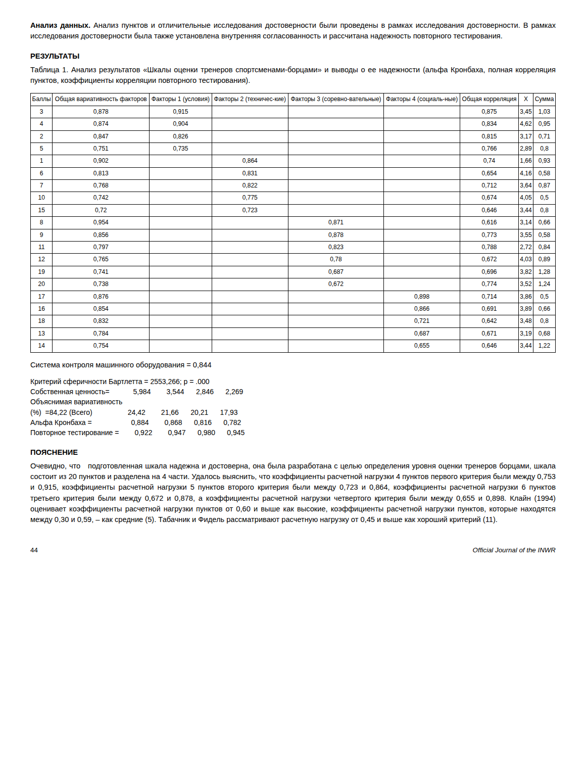Анализ данных. Анализ пунктов и отличительные исследования достоверности были проведены в рамках исследования достоверности. В рамках исследования достоверности была также установлена внутренняя согласованность и рассчитана надежность повторного тестирования.
РЕЗУЛЬТАТЫ
Таблица 1. Анализ результатов «Шкалы оценки тренеров спортсменами-борцами» и выводы о ее надежности (альфа Кронбаха, полная корреляция пунктов, коэффициенты корреляции повторного тестирования).
| Баллы | Общая вариативность факторов | Факторы 1 (условия) | Факторы 2 (техничес-кие) | Факторы 3 (соревно-вательные) | Факторы 4 (социаль-ные) | Общая корреляция | X | Сумма |
| --- | --- | --- | --- | --- | --- | --- | --- | --- |
| 3 | 0,878 | 0,915 | | | | 0,875 | 3,45 | 1,03 |
| 4 | 0,874 | 0,904 | | | | 0,834 | 4,62 | 0,95 |
| 2 | 0,847 | 0,826 | | | | 0,815 | 3,17 | 0,71 |
| 5 | 0,751 | 0,735 | | | | 0,766 | 2,89 | 0,8 |
| 1 | 0,902 | | 0,864 | | | 0,74 | 1,66 | 0,93 |
| 6 | 0,813 | | 0,831 | | | 0,654 | 4,16 | 0,58 |
| 7 | 0,768 | | 0,822 | | | 0,712 | 3,64 | 0,87 |
| 10 | 0,742 | | 0,775 | | | 0,674 | 4,05 | 0,5 |
| 15 | 0,72 | | 0,723 | | | 0,646 | 3,44 | 0,8 |
| 8 | 0,954 | | | 0,871 | | 0,616 | 3,14 | 0,66 |
| 9 | 0,856 | | | 0,878 | | 0,773 | 3,55 | 0,58 |
| 11 | 0,797 | | | 0,823 | | 0,788 | 2,72 | 0,84 |
| 12 | 0,765 | | | 0,78 | | 0,672 | 4,03 | 0,89 |
| 19 | 0,741 | | | 0,687 | | 0,696 | 3,82 | 1,28 |
| 20 | 0,738 | | | 0,672 | | 0,774 | 3,52 | 1,24 |
| 17 | 0,876 | | | | 0,898 | 0,714 | 3,86 | 0,5 |
| 16 | 0,854 | | | | 0,866 | 0,691 | 3,89 | 0,66 |
| 18 | 0,832 | | | | 0,721 | 0,642 | 3,48 | 0,8 |
| 13 | 0,784 | | | | 0,687 | 0,671 | 3,19 | 0,68 |
| 14 | 0,754 | | | | 0,655 | 0,646 | 3,44 | 1,22 |
Система контроля машинного оборудования = 0,844
Критерий сферичности Бартлетта = 2553,266; p = .000
Собственная ценность= 5,984 3,544 2,846 2,269
Объяснимая вариативность
(%) =84,22 (Всего) 24,42 21,66 20,21 17,93
Альфа Кронбаха = 0,884 0,868 0,816 0,782
Повторное тестирование = 0,922 0,947 0,980 0,945
ПОЯСНЕНИЕ
Очевидно, что подготовленная шкала надежна и достоверна, она была разработана с целью определения уровня оценки тренеров борцами, шкала состоит из 20 пунктов и разделена на 4 части. Удалось выяснить, что коэффициенты расчетной нагрузки 4 пунктов первого критерия были между 0,753 и 0,915, коэффициенты расчетной нагрузки 5 пунктов второго критерия были между 0,723 и 0,864, коэффициенты расчетной нагрузки 6 пунктов третьего критерия были между 0,672 и 0,878, а коэффициенты расчетной нагрузки четвертого критерия были между 0,655 и 0,898. Клайн (1994) оценивает коэффициенты расчетной нагрузки пунктов от 0,60 и выше как высокие, коэффициенты расчетной нагрузки пунктов, которые находятся между 0,30 и 0,59, – как средние (5). Табачник и Фидель рассматривают расчетную нагрузку от 0,45 и выше как хороший критерий (11).
44 Official Journal of the INWR